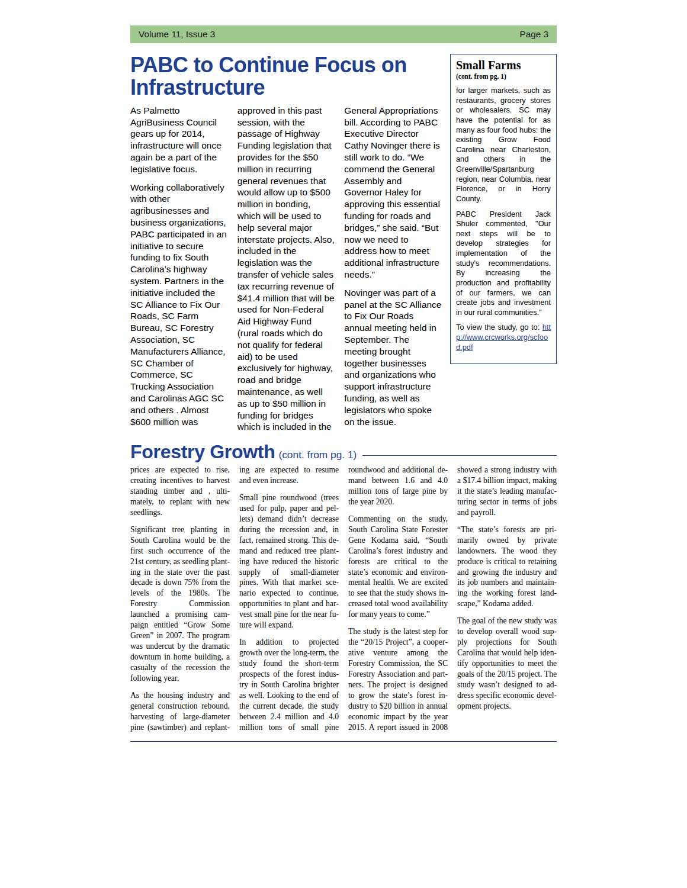Volume 11, Issue 3 Page 3
PABC to Continue Focus on Infrastructure
As Palmetto AgriBusiness Council gears up for 2014, infrastructure will once again be a part of the legislative focus.
Working collaboratively with other agribusinesses and business organizations, PABC participated in an initiative to secure funding to fix South Carolina’s highway system. Partners in the initiative included the SC Alliance to Fix Our Roads, SC Farm Bureau, SC Forestry Association, SC Manufacturers Alliance, SC Chamber of Commerce, SC Trucking Association and Carolinas AGC SC and others . Almost $600 million was approved in this past session, with the passage of Highway Funding legislation that provides for the $50 million in recurring general revenues that would allow up to $500 million in bonding, which will be used to help several major interstate projects. Also, included in the legislation was the transfer of vehicle sales tax recurring revenue of $41.4 million that will be used for Non-Federal Aid Highway Fund (rural roads which do not qualify for federal aid) to be used exclusively for highway, road and bridge maintenance, as well as up to $50 million in funding for bridges which is included in the General Appropriations bill. According to PABC Executive Director Cathy Novinger there is still work to do. “We commend the General Assembly and Governor Haley for approving this essential funding for roads and bridges,” she said. “But now we need to address how to meet additional infrastructure needs.”
Novinger was part of a panel at the SC Alliance to Fix Our Roads annual meeting held in September. The meeting brought together businesses and organizations who support infrastructure funding, as well as legislators who spoke on the issue.
Small Farms
(cont. from pg. 1)
for larger markets, such as restaurants, grocery stores or wholesalers. SC may have the potential for as many as four food hubs: the existing Grow Food Carolina near Charleston, and others in the Greenville/Spartanburg region, near Columbia, near Florence, or in Horry County.
PABC President Jack Shuler commented, "Our next steps will be to develop strategies for implementation of the study's recommendations. By increasing the production and profitability of our farmers, we can create jobs and investment in our rural communities."
To view the study, go to: http://www.crcworks.org/scfood.pdf
Forestry Growth
(cont. from pg. 1)
prices are expected to rise, creating incentives to harvest standing timber and , ultimately, to replant with new seedlings.
Significant tree planting in South Carolina would be the first such occurrence of the 21st century, as seedling planting in the state over the past decade is down 75% from the levels of the 1980s. The Forestry Commission launched a promising campaign entitled “Grow Some Green” in 2007. The program was undercut by the dramatic downturn in home building, a casualty of the recession the following year.
As the housing industry and general construction rebound, harvesting of large-diameter pine (sawtimber) and replanting are expected to resume and even increase.
Small pine roundwood (trees used for pulp, paper and pellets) demand didn’t decrease during the recession and, in fact, remained strong. This demand and reduced tree planting have reduced the historic supply of small-diameter pines. With that market scenario expected to continue, opportunities to plant and harvest small pine for the near future will expand.
In addition to projected growth over the long-term, the study found the short-term prospects of the forest industry in South Carolina brighter as well. Looking to the end of the current decade, the study between 2.4 million and 4.0 million tons of small pine roundwood and additional demand between 1.6 and 4.0 million tons of large pine by the year 2020.
Commenting on the study, South Carolina State Forester Gene Kodama said, “South Carolina’s forest industry and forests are critical to the state’s economic and environmental health. We are excited to see that the study shows increased total wood availability for many years to come.”
The study is the latest step for the “20/15 Project”, a cooperative venture among the Forestry Commission, the SC Forestry Association and partners. The project is designed to grow the state’s forest industry to $20 billion in annual economic impact by the year 2015. A report issued in 2008 showed a strong industry with a $17.4 billion impact, making it the state’s leading manufacturing sector in terms of jobs and payroll.
“The state’s forests are primarily owned by private landowners. The wood they produce is critical to retaining and growing the industry and its job numbers and maintaining the working forest landscape,” Kodama added.
The goal of the new study was to develop overall wood supply projections for South Carolina that would help identify opportunities to meet the goals of the 20/15 project. The study wasn’t designed to address specific economic development projects.